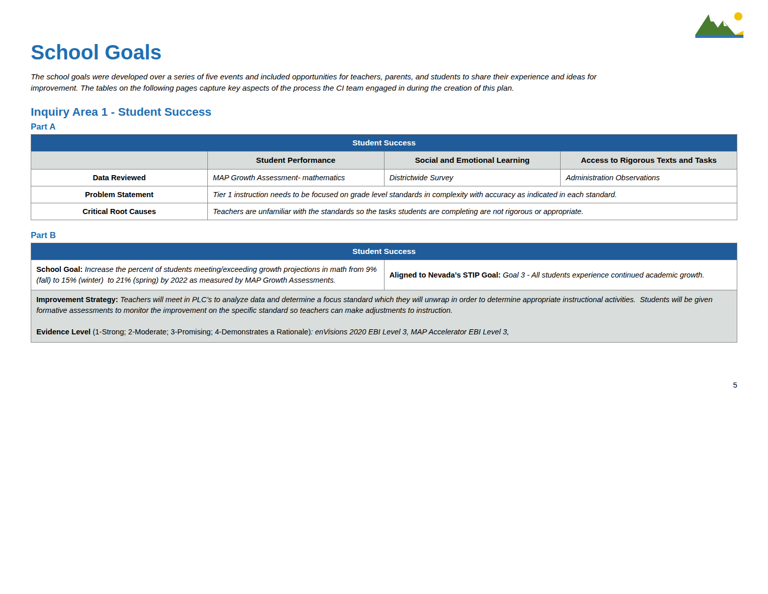School Goals
The school goals were developed over a series of five events and included opportunities for teachers, parents, and students to share their experience and ideas for improvement. The tables on the following pages capture key aspects of the process the CI team engaged in during the creation of this plan.
Inquiry Area 1 - Student Success
Part A
| Student Success |
| | Student Performance | Social and Emotional Learning | Access to Rigorous Texts and Tasks |
| Data Reviewed | MAP Growth Assessment- mathematics | Districtwide Survey | Administration Observations |
| Problem Statement | Tier 1 instruction needs to be focused on grade level standards in complexity with accuracy as indicated in each standard. |
| Critical Root Causes | Teachers are unfamiliar with the standards so the tasks students are completing are not rigorous or appropriate. |
Part B
| Student Success |
| School Goal: Increase the percent of students meeting/exceeding growth projections in math from 9% (fall) to 15% (winter) to 21% (spring) by 2022 as measured by MAP Growth Assessments. | Aligned to Nevada’s STIP Goal: Goal 3 - All students experience continued academic growth. |
| Improvement Strategy: Teachers will meet in PLC’s to analyze data and determine a focus standard which they will unwrap in order to determine appropriate instructional activities. Students will be given formative assessments to monitor the improvement on the specific standard so teachers can make adjustments to instruction. Evidence Level (1-Strong; 2-Moderate; 3-Promising; 4-Demonstrates a Rationale) : enVisions 2020 EBI Level 3, MAP Accelerator EBI Level 3, |
5